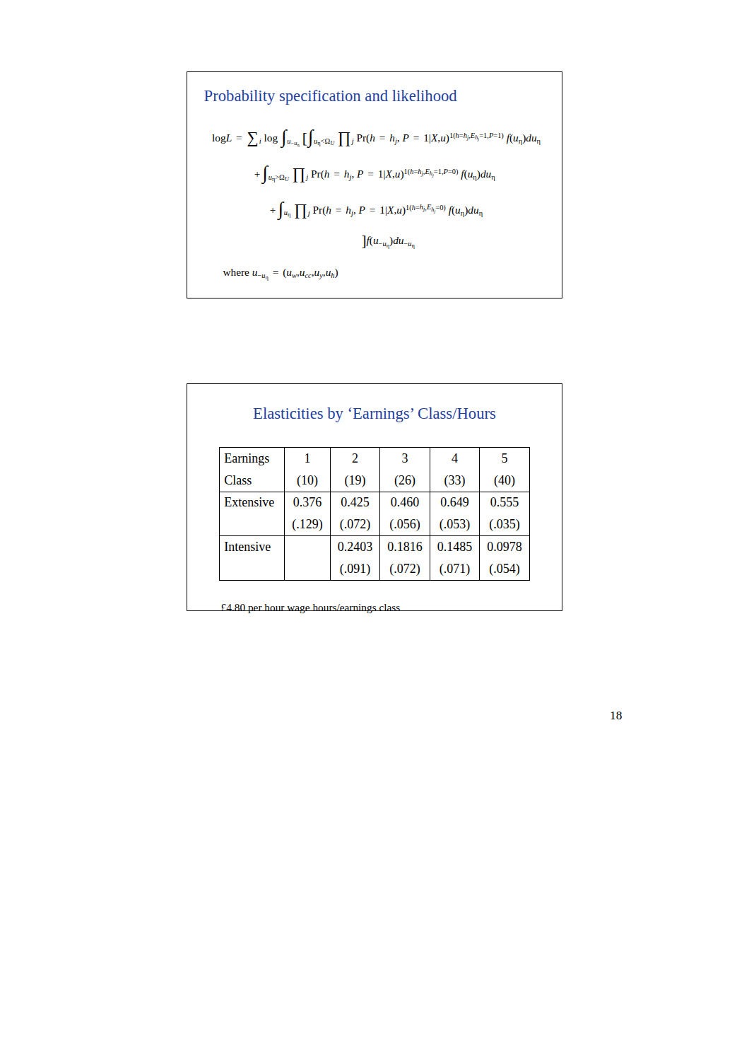Probability specification and likelihood
logL = ∑i log ∫u−uη [∫uη<ΩU ∏j Pr(h = hj, P = 1|X,u)1(h=hj,Ehj=1,P=1) f(uη)duη
+∫uη>ΩU ∏j Pr(h = hj, P = 1|X,u)1(h=hj,Ehj=1,P=0) f(uη)duη
+∫uη ∏j Pr(h = hj, P = 1|X,u)1(h=hj,Ehj=0) f(uη)duη
] f(u−uη)du−uη
where u−uη = (uw,ucc,uy,uh)
Elasticities by ‘Earnings’ Class/Hours
| Earnings | 1 | 2 | 3 | 4 | 5 |
| Class | (10) | (19) | (26) | (33) | (40) |
| Extensive | 0.376 | 0.425 | 0.460 | 0.649 | 0.555 |
| | (.129) | (.072) | (.056) | (.053) | (.035) |
| Intensive | | 0.2403 | 0.1816 | 0.1485 | 0.0978 |
| | | (.091) | (.072) | (.071) | (.054) |
£4.80 per hour wage hours/earnings class
18